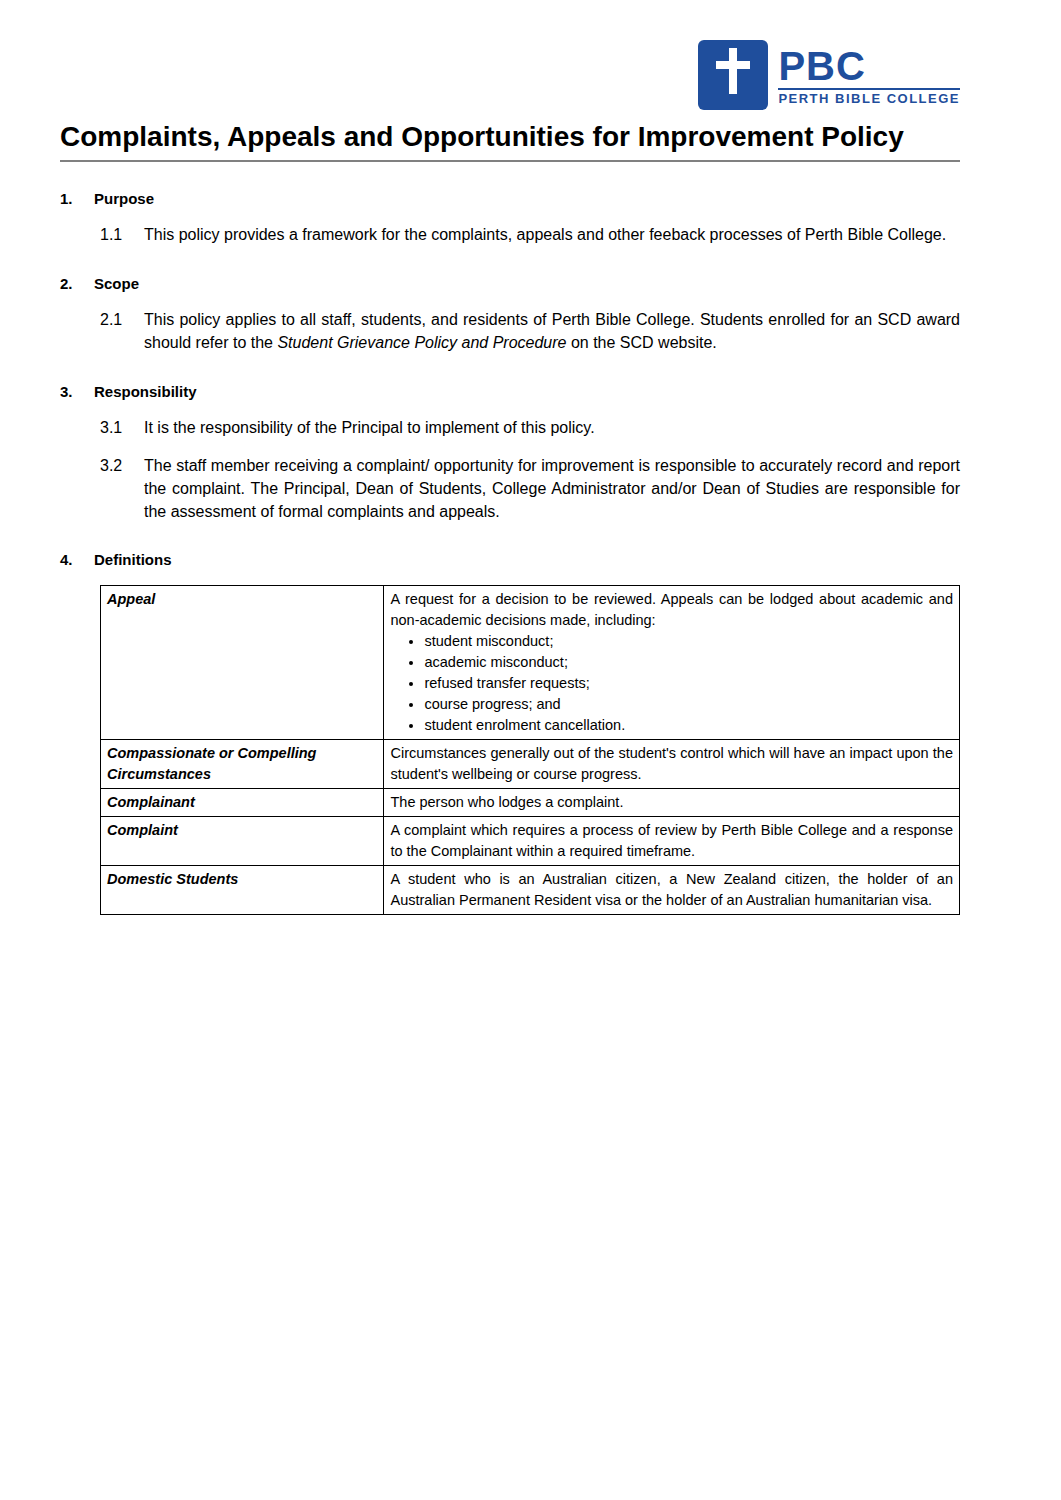PBC
PERTH BIBLE COLLEGE
Complaints, Appeals and Opportunities for Improvement Policy
1. Purpose
1.1
This policy provides a framework for the complaints, appeals and other feeback processes of Perth Bible College.
2. Scope
2.1
This policy applies to all staff, students, and residents of Perth Bible College. Students enrolled for an SCD award should refer to the Student Grievance Policy and Procedure on the SCD website.
3. Responsibility
3.1
It is the responsibility of the Principal to implement of this policy.
3.2
The staff member receiving a complaint/ opportunity for improvement is responsible to accurately record and report the complaint. The Principal, Dean of Students, College Administrator and/or Dean of Studies are responsible for the assessment of formal complaints and appeals.
4. Definitions
| Appeal | A request for a decision to be reviewed. Appeals can be lodged about academic and non-academic decisions made, including: student misconduct; academic misconduct; refused transfer requests; course progress; and student enrolment cancellation. |
| Compassionate or Compelling Circumstances | Circumstances generally out of the student's control which will have an impact upon the student's wellbeing or course progress. |
| Complainant | The person who lodges a complaint. |
| Complaint | A complaint which requires a process of review by Perth Bible College and a response to the Complainant within a required timeframe. |
| Domestic Students | A student who is an Australian citizen, a New Zealand citizen, the holder of an Australian Permanent Resident visa or the holder of an Australian humanitarian visa. |